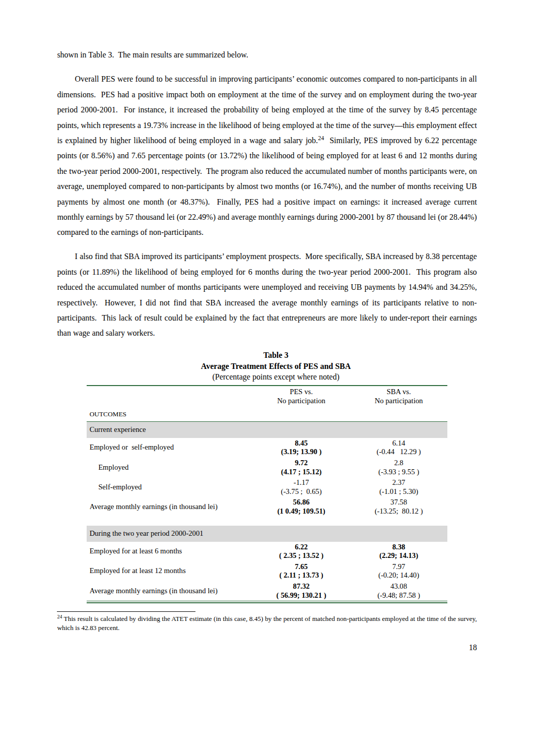shown in Table 3. The main results are summarized below.
Overall PES were found to be successful in improving participants’ economic outcomes compared to non-participants in all dimensions. PES had a positive impact both on employment at the time of the survey and on employment during the two-year period 2000-2001. For instance, it increased the probability of being employed at the time of the survey by 8.45 percentage points, which represents a 19.73% increase in the likelihood of being employed at the time of the survey—this employment effect is explained by higher likelihood of being employed in a wage and salary job.24 Similarly, PES improved by 6.22 percentage points (or 8.56%) and 7.65 percentage points (or 13.72%) the likelihood of being employed for at least 6 and 12 months during the two-year period 2000-2001, respectively. The program also reduced the accumulated number of months participants were, on average, unemployed compared to non-participants by almost two months (or 16.74%), and the number of months receiving UB payments by almost one month (or 48.37%). Finally, PES had a positive impact on earnings: it increased average current monthly earnings by 57 thousand lei (or 22.49%) and average monthly earnings during 2000-2001 by 87 thousand lei (or 28.44%) compared to the earnings of non-participants.
I also find that SBA improved its participants’ employment prospects. More specifically, SBA increased by 8.38 percentage points (or 11.89%) the likelihood of being employed for 6 months during the two-year period 2000-2001. This program also reduced the accumulated number of months participants were unemployed and receiving UB payments by 14.94% and 34.25%, respectively. However, I did not find that SBA increased the average monthly earnings of its participants relative to non-participants. This lack of result could be explained by the fact that entrepreneurs are more likely to under-report their earnings than wage and salary workers.
Table 3
Average Treatment Effects of PES and SBA
(Percentage points except where noted)
| | PES vs. No participation | SBA vs. No participation |
| OUTCOMES | | |
| Current experience | | |
| Employed or self-employed | 8.45 (3.19; 13.90 ) | 6.14 (-0.44 12.29 ) |
| Employed | 9.72 (4.17 ; 15.12) | 2.8 (-3.93 ; 9.55 ) |
| Self-employed | -1.17 (-3.75 ; 0.65) | 2.37 (-1.01 ; 5.30) |
| Average monthly earnings (in thousand lei) | 56.86 (1 0.49; 109.51) | 37.58 (-13.25; 80.12 ) |
| During the two year period 2000-2001 | | |
| Employed for at least 6 months | 6.22 ( 2.35 ; 13.52 ) | 8.38 (2.29; 14.13) |
| Employed for at least 12 months | 7.65 ( 2.11 ; 13.73 ) | 7.97 (-0.20; 14.40) |
| Average monthly earnings (in thousand lei) | 87.32 ( 56.99; 130.21 ) | 43.08 (-9.48; 87.58 ) |
24 This result is calculated by dividing the ATET estimate (in this case, 8.45) by the percent of matched non-participants employed at the time of the survey, which is 42.83 percent.
18